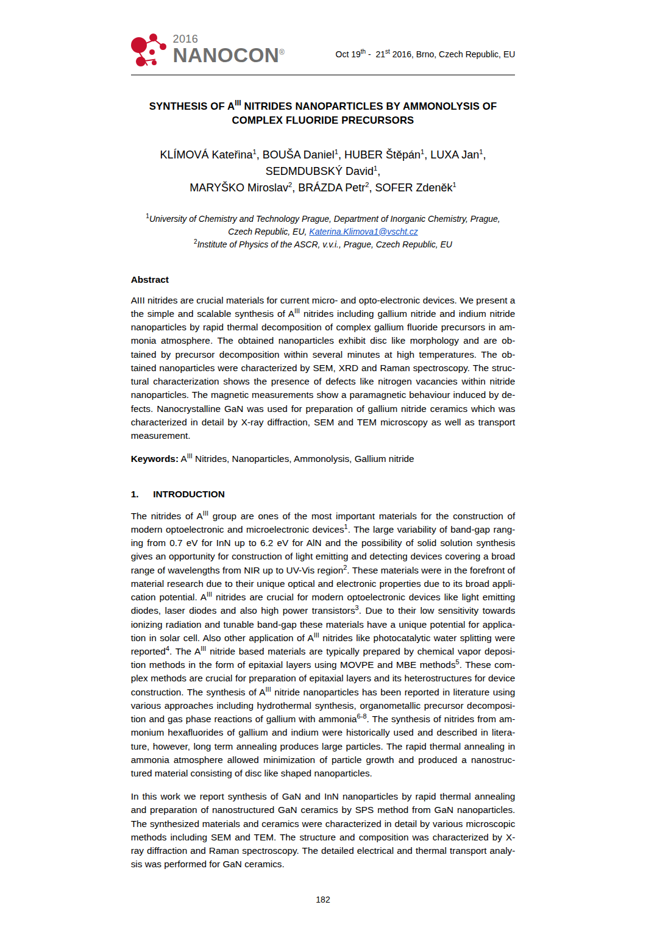2016
NANOCON®
Oct 19th - 21st 2016, Brno, Czech Republic, EU
Synthesis of AIII Nitrides Nanoparticles by Ammonolysis of Complex Fluoride Precursors
KLÍMOVÁ Kateřina1, BOUŠA Daniel1, HUBER Štěpán1, LUXA Jan1, SEDMDUBSKÝ David1,
MARYŠKO Miroslav2, BRÁZDA Petr2, SOFER Zdeněk1
1University of Chemistry and Technology Prague, Department of Inorganic Chemistry, Prague,
Czech Republic, EU, Katerina.Klimova1@vscht.cz
2Institute of Physics of the ASCR, v.v.i., Prague, Czech Republic, EU
Abstract
AIII nitrides are crucial materials for current micro- and opto-electronic devices. We present a the simple and scalable synthesis of AIII nitrides including gallium nitride and indium nitride nanoparticles by rapid thermal decomposition of complex gallium fluoride precursors in ammonia atmosphere. The obtained nanoparticles exhibit disc like morphology and are obtained by precursor decomposition within several minutes at high temperatures. The obtained nanoparticles were characterized by SEM, XRD and Raman spectroscopy. The structural characterization shows the presence of defects like nitrogen vacancies within nitride nanoparticles. The magnetic measurements show a paramagnetic behaviour induced by defects. Nanocrystalline GaN was used for preparation of gallium nitride ceramics which was characterized in detail by X-ray diffraction, SEM and TEM microscopy as well as transport measurement.
Keywords: AIII Nitrides, Nanoparticles, Ammonolysis, Gallium nitride
1. INTRODUCTION
The nitrides of AIII group are ones of the most important materials for the construction of modern optoelectronic and microelectronic devices1. The large variability of band-gap ranging from 0.7 eV for InN up to 6.2 eV for AlN and the possibility of solid solution synthesis gives an opportunity for construction of light emitting and detecting devices covering a broad range of wavelengths from NIR up to UV-Vis region2. These materials were in the forefront of material research due to their unique optical and electronic properties due to its broad application potential. AIII nitrides are crucial for modern optoelectronic devices like light emitting diodes, laser diodes and also high power transistors3. Due to their low sensitivity towards ionizing radiation and tunable band-gap these materials have a unique potential for application in solar cell. Also other application of AIII nitrides like photocatalytic water splitting were reported4. The AIII nitride based materials are typically prepared by chemical vapor deposition methods in the form of epitaxial layers using MOVPE and MBE methods5. These complex methods are crucial for preparation of epitaxial layers and its heterostructures for device construction. The synthesis of AIII nitride nanoparticles has been reported in literature using various approaches including hydrothermal synthesis, organometallic precursor decomposition and gas phase reactions of gallium with ammonia6-8. The synthesis of nitrides from ammonium hexafluorides of gallium and indium were historically used and described in literature, however, long term annealing produces large particles. The rapid thermal annealing in ammonia atmosphere allowed minimization of particle growth and produced a nanostructured material consisting of disc like shaped nanoparticles.
In this work we report synthesis of GaN and InN nanoparticles by rapid thermal annealing and preparation of nanostructured GaN ceramics by SPS method from GaN nanoparticles. The synthesized materials and ceramics were characterized in detail by various microscopic methods including SEM and TEM. The structure and composition was characterized by X-ray diffraction and Raman spectroscopy. The detailed electrical and thermal transport analysis was performed for GaN ceramics.
182